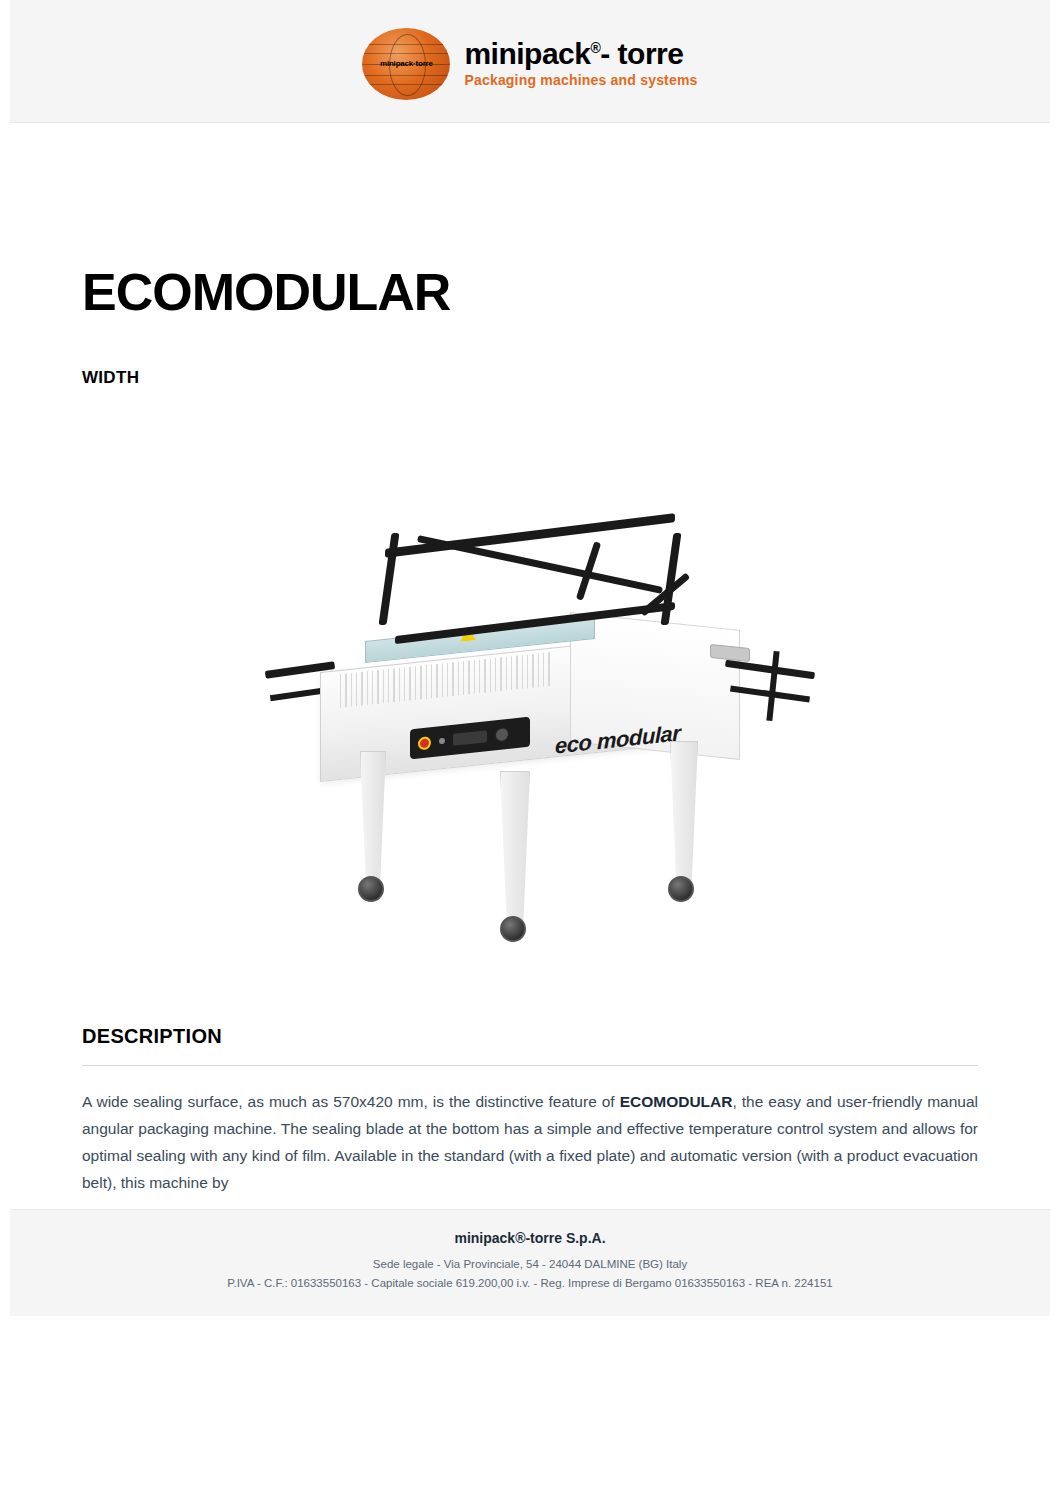minipack·torre
minipack®- torre
Packaging machines and systems
ECOMODULAR
WIDTH
eco modular
DESCRIPTION
A wide sealing surface, as much as 570x420 mm, is the distinctive feature of ECOMODULAR, the easy and user-friendly manual angular packaging machine. The sealing blade at the bottom has a simple and effective temperature control system and allows for optimal sealing with any kind of film. Available in the standard (with a fixed plate) and automatic version (with a product evacuation belt), this machine by
minipack®-torre S.p.A.
Sede legale - Via Provinciale, 54 - 24044 DALMINE (BG) Italy
P.IVA - C.F.: 01633550163 - Capitale sociale 619.200,00 i.v. - Reg. Imprese di Bergamo 01633550163 - REA n. 224151